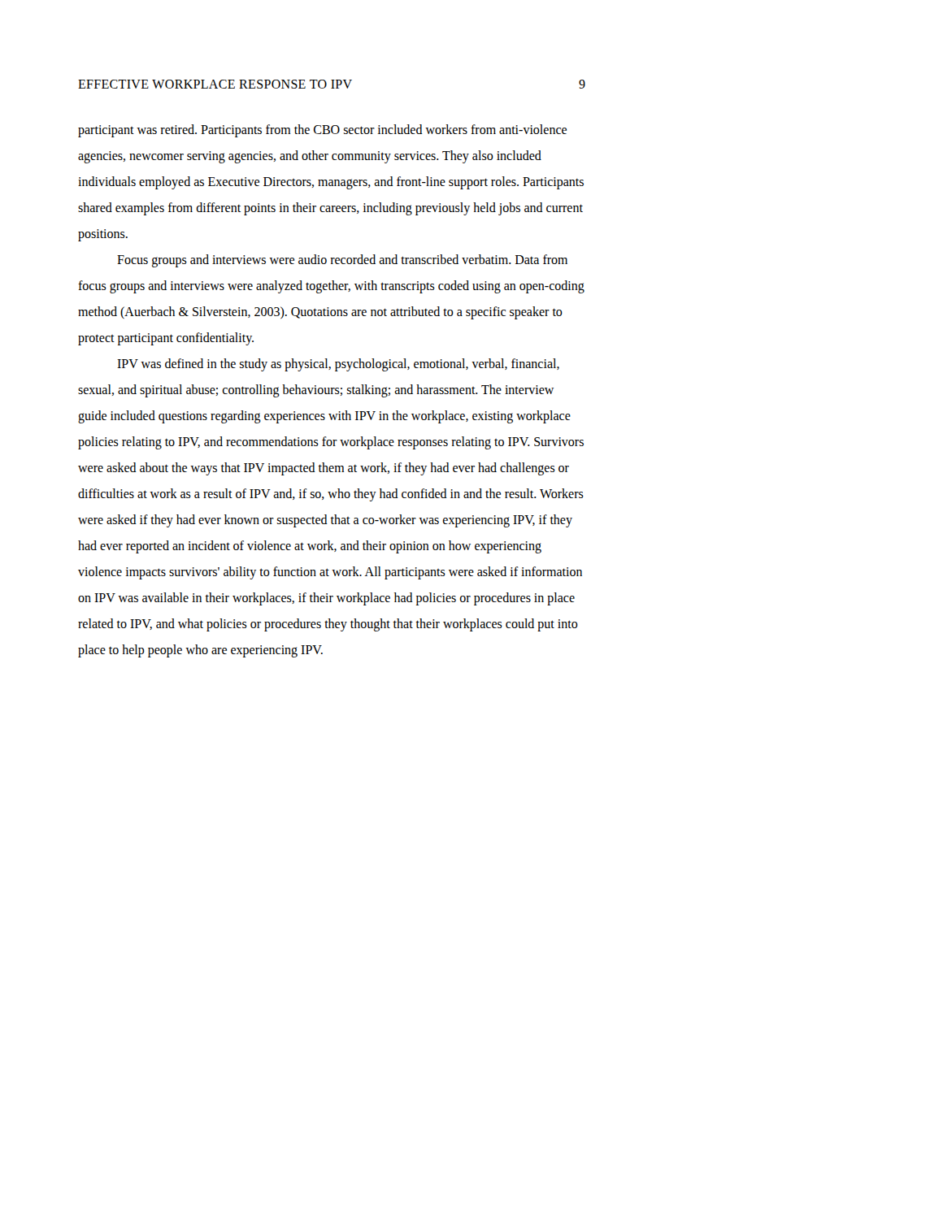Effective Workplace Response to IPV 9
participant was retired. Participants from the CBO sector included workers from anti-violence agencies, newcomer serving agencies, and other community services. They also included individuals employed as Executive Directors, managers, and front-line support roles. Participants shared examples from different points in their careers, including previously held jobs and current positions.
Focus groups and interviews were audio recorded and transcribed verbatim. Data from focus groups and interviews were analyzed together, with transcripts coded using an open-coding method (Auerbach & Silverstein, 2003). Quotations are not attributed to a specific speaker to protect participant confidentiality.
IPV was defined in the study as physical, psychological, emotional, verbal, financial, sexual, and spiritual abuse; controlling behaviours; stalking; and harassment. The interview guide included questions regarding experiences with IPV in the workplace, existing workplace policies relating to IPV, and recommendations for workplace responses relating to IPV. Survivors were asked about the ways that IPV impacted them at work, if they had ever had challenges or difficulties at work as a result of IPV and, if so, who they had confided in and the result. Workers were asked if they had ever known or suspected that a co-worker was experiencing IPV, if they had ever reported an incident of violence at work, and their opinion on how experiencing violence impacts survivors' ability to function at work. All participants were asked if information on IPV was available in their workplaces, if their workplace had policies or procedures in place related to IPV, and what policies or procedures they thought that their workplaces could put into place to help people who are experiencing IPV.